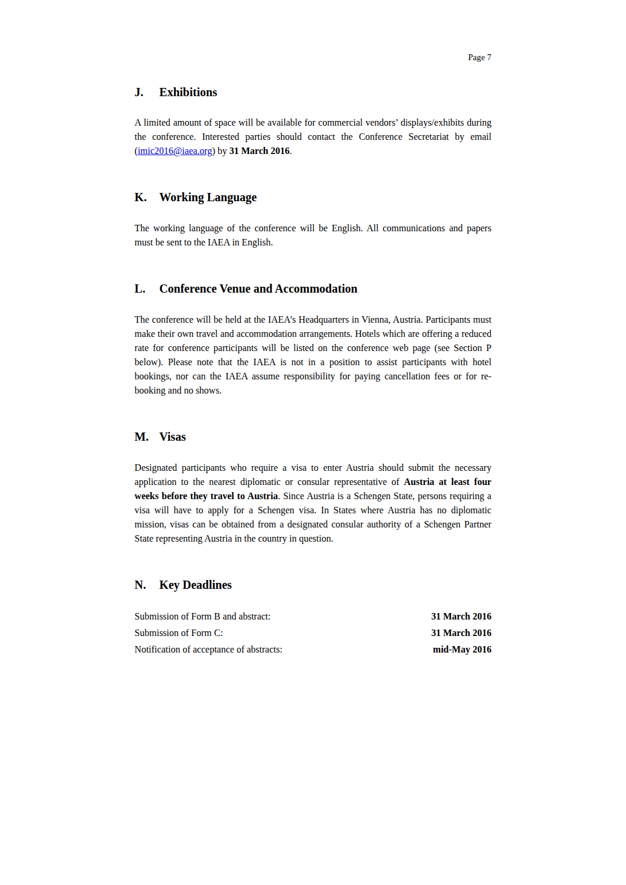Page 7
J.
Exhibitions
A limited amount of space will be available for commercial vendors’ displays/exhibits during the conference. Interested parties should contact the Conference Secretariat by email (imic2016@iaea.org) by 31 March 2016.
K.
Working Language
The working language of the conference will be English. All communications and papers must be sent to the IAEA in English.
L.
Conference Venue and Accommodation
The conference will be held at the IAEA’s Headquarters in Vienna, Austria. Participants must make their own travel and accommodation arrangements. Hotels which are offering a reduced rate for conference participants will be listed on the conference web page (see Section P below). Please note that the IAEA is not in a position to assist participants with hotel bookings, nor can the IAEA assume responsibility for paying cancellation fees or for re-booking and no shows.
M.
Visas
Designated participants who require a visa to enter Austria should submit the necessary application to the nearest diplomatic or consular representative of Austria at least four weeks before they travel to Austria. Since Austria is a Schengen State, persons requiring a visa will have to apply for a Schengen visa. In States where Austria has no diplomatic mission, visas can be obtained from a designated consular authority of a Schengen Partner State representing Austria in the country in question.
N.
Key Deadlines
| Submission of Form B and abstract: | 31 March 2016 |
| Submission of Form C: | 31 March 2016 |
| Notification of acceptance of abstracts: | mid-May 2016 |